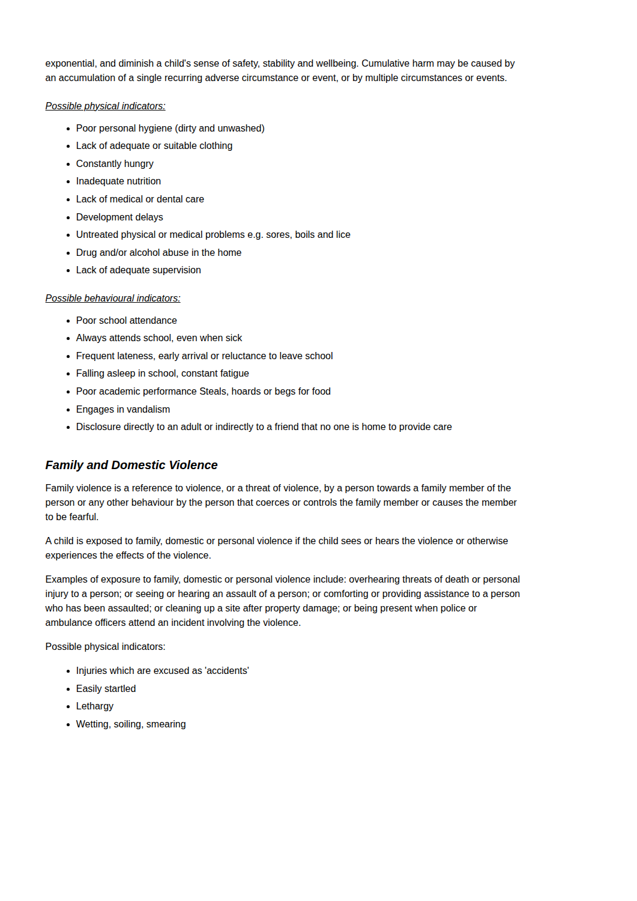exponential, and diminish a child's sense of safety, stability and wellbeing. Cumulative harm may be caused by an accumulation of a single recurring adverse circumstance or event, or by multiple circumstances or events.
Possible physical indicators:
Poor personal hygiene (dirty and unwashed)
Lack of adequate or suitable clothing
Constantly hungry
Inadequate nutrition
Lack of medical or dental care
Development delays
Untreated physical or medical problems e.g. sores, boils and lice
Drug and/or alcohol abuse in the home
Lack of adequate supervision
Possible behavioural indicators:
Poor school attendance
Always attends school, even when sick
Frequent lateness, early arrival or reluctance to leave school
Falling asleep in school, constant fatigue
Poor academic performance Steals, hoards or begs for food
Engages in vandalism
Disclosure directly to an adult or indirectly to a friend that no one is home to provide care
Family and Domestic Violence
Family violence is a reference to violence, or a threat of violence, by a person towards a family member of the person or any other behaviour by the person that coerces or controls the family member or causes the member to be fearful.
A child is exposed to family, domestic or personal violence if the child sees or hears the violence or otherwise experiences the effects of the violence.
Examples of exposure to family, domestic or personal violence include: overhearing threats of death or personal injury to a person; or seeing or hearing an assault of a person; or comforting or providing assistance to a person who has been assaulted; or cleaning up a site after property damage; or being present when police or ambulance officers attend an incident involving the violence.
Possible physical indicators:
Injuries which are excused as 'accidents'
Easily startled
Lethargy
Wetting, soiling, smearing